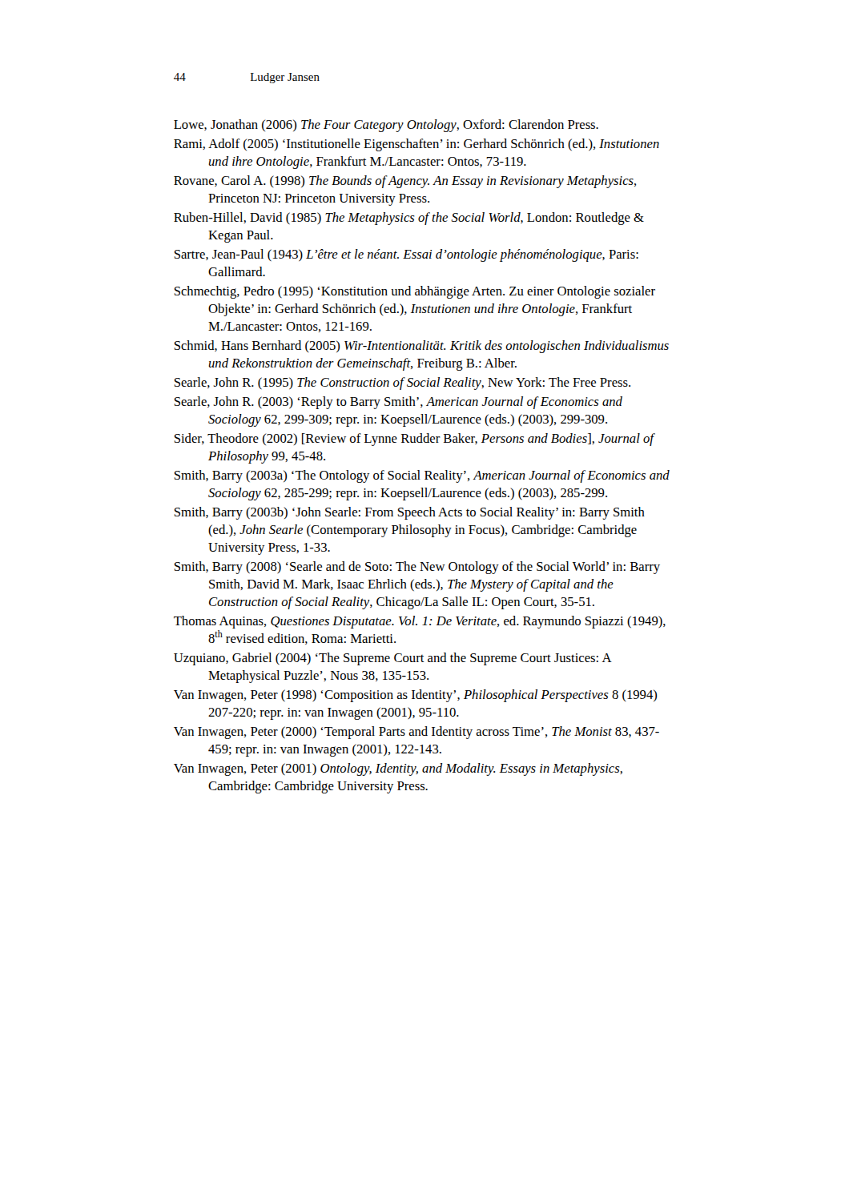44 Ludger Jansen
Lowe, Jonathan (2006) The Four Category Ontology, Oxford: Clarendon Press.
Rami, Adolf (2005) ‘Institutionelle Eigenschaften’ in: Gerhard Schönrich (ed.), Instutionen und ihre Ontologie, Frankfurt M./Lancaster: Ontos, 73-119.
Rovane, Carol A. (1998) The Bounds of Agency. An Essay in Revisionary Metaphysics, Princeton NJ: Princeton University Press.
Ruben-Hillel, David (1985) The Metaphysics of the Social World, London: Routledge & Kegan Paul.
Sartre, Jean-Paul (1943) L’être et le néant. Essai d’ontologie phénoménologique, Paris: Gallimard.
Schmechtig, Pedro (1995) ‘Konstitution und abhängige Arten. Zu einer Ontologie sozialer Objekte’ in: Gerhard Schönrich (ed.), Instutionen und ihre Ontologie, Frankfurt M./Lancaster: Ontos, 121-169.
Schmid, Hans Bernhard (2005) Wir-Intentionalität. Kritik des ontologischen Individualismus und Rekonstruktion der Gemeinschaft, Freiburg B.: Alber.
Searle, John R. (1995) The Construction of Social Reality, New York: The Free Press.
Searle, John R. (2003) ‘Reply to Barry Smith’, American Journal of Economics and Sociology 62, 299-309; repr. in: Koepsell/Laurence (eds.) (2003), 299-309.
Sider, Theodore (2002) [Review of Lynne Rudder Baker, Persons and Bodies], Journal of Philosophy 99, 45-48.
Smith, Barry (2003a) ‘The Ontology of Social Reality’, American Journal of Economics and Sociology 62, 285-299; repr. in: Koepsell/Laurence (eds.) (2003), 285-299.
Smith, Barry (2003b) ‘John Searle: From Speech Acts to Social Reality’ in: Barry Smith (ed.), John Searle (Contemporary Philosophy in Focus), Cambridge: Cambridge University Press, 1-33.
Smith, Barry (2008) ‘Searle and de Soto: The New Ontology of the Social World’ in: Barry Smith, David M. Mark, Isaac Ehrlich (eds.), The Mystery of Capital and the Construction of Social Reality, Chicago/La Salle IL: Open Court, 35-51.
Thomas Aquinas, Questiones Disputatae. Vol. 1: De Veritate, ed. Raymundo Spiazzi (1949), 8th revised edition, Roma: Marietti.
Uzquiano, Gabriel (2004) ‘The Supreme Court and the Supreme Court Justices: A Metaphysical Puzzle’, Nous 38, 135-153.
Van Inwagen, Peter (1998) ‘Composition as Identity’, Philosophical Perspectives 8 (1994) 207-220; repr. in: van Inwagen (2001), 95-110.
Van Inwagen, Peter (2000) ‘Temporal Parts and Identity across Time’, The Monist 83, 437-459; repr. in: van Inwagen (2001), 122-143.
Van Inwagen, Peter (2001) Ontology, Identity, and Modality. Essays in Metaphysics, Cambridge: Cambridge University Press.